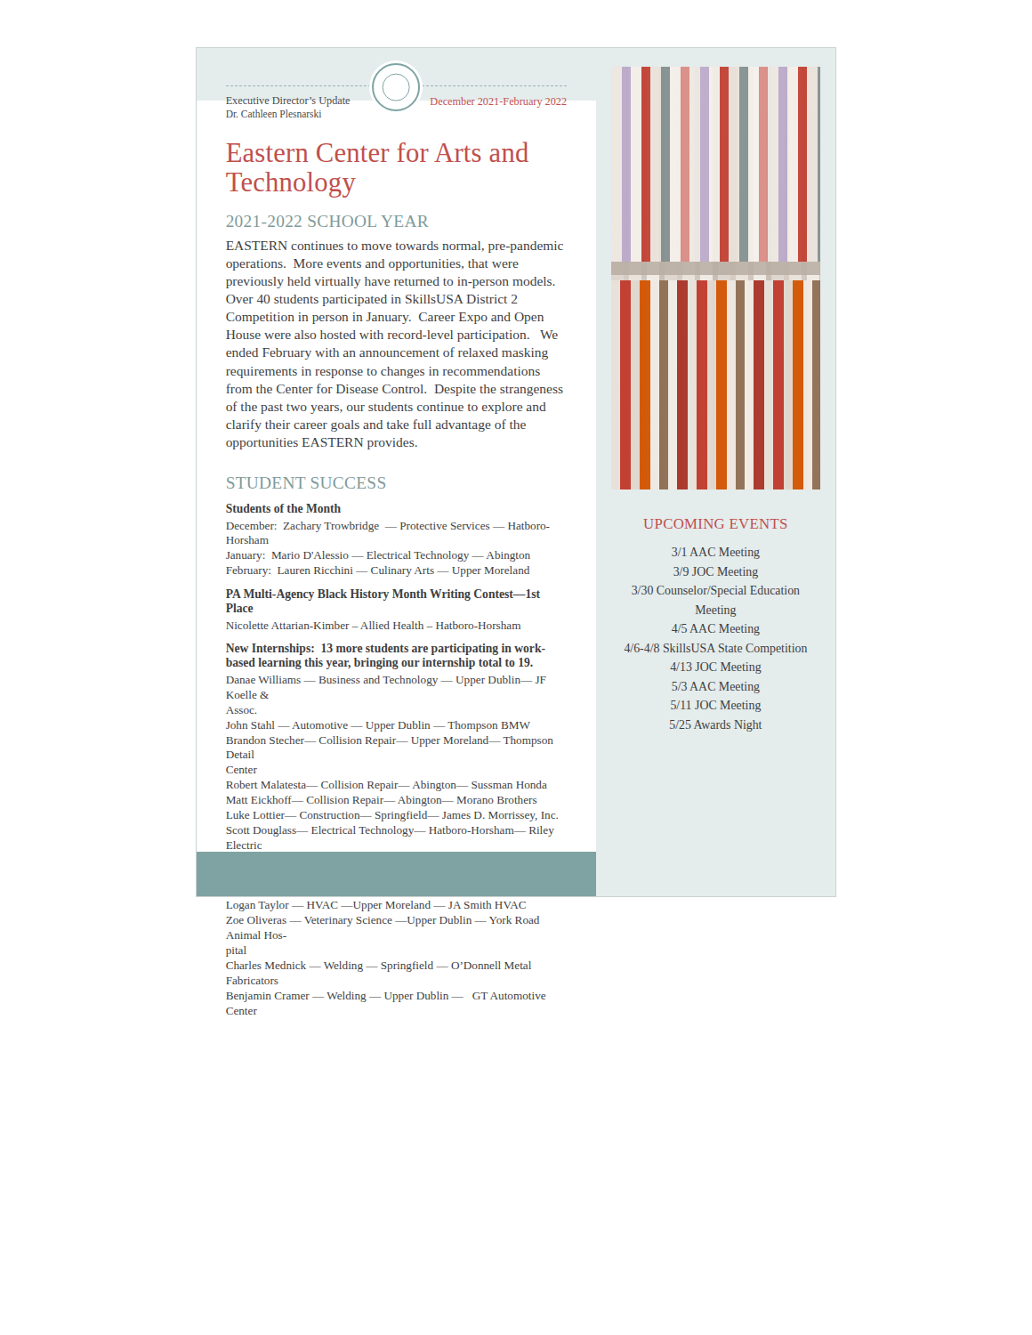Executive Director’s Update
Dr. Cathleen Plesnarski
December 2021-February 2022
Eastern Center for Arts and Technology
2021-2022 SCHOOL YEAR
EASTERN continues to move towards normal, pre-pandemic operations. More events and opportunities, that were previously held virtually have returned to in-person models. Over 40 students participated in SkillsUSA District 2 Competition in person in January. Career Expo and Open House were also hosted with record-level participation. We ended February with an announcement of relaxed masking requirements in response to changes in recommendations from the Center for Disease Control. Despite the strangeness of the past two years, our students continue to explore and clarify their career goals and take full advantage of the opportunities EASTERN provides.
STUDENT SUCCESS
Students of the Month
December: Zachary Trowbridge — Protective Services — Hatboro-Horsham
January: Mario D'Alessio — Electrical Technology — Abington
February: Lauren Ricchini — Culinary Arts — Upper Moreland
PA Multi-Agency Black History Month Writing Contest—1st Place
Nicolette Attarian-Kimber – Allied Health – Hatboro-Horsham
New Internships: 13 more students are participating in work-based learning this year, bringing our internship total to 19.
Danae Williams — Business and Technology — Upper Dublin— JF Koelle &
Assoc.
John Stahl — Automotive — Upper Dublin — Thompson BMW
Brandon Stecher— Collision Repair— Upper Moreland— Thompson Detail
Center
Robert Malatesta— Collision Repair— Abington— Sussman Honda
Matt Eickhoff— Collision Repair— Abington— Morano Brothers
Luke Lottier— Construction— Springfield— James D. Morrissey, Inc.
Scott Douglass— Electrical Technology— Hatboro-Horsham— Riley Electric
Gavin Lynch— HVAC— Hatboro-Horsham — DE Duffey & Sons
Gianni Vegas— HVAC— Hatboro-Horsham — Michall Daimion HVAC Inc.
Logan Taylor — HVAC —Upper Moreland — JA Smith HVAC
Zoe Oliveras — Veterinary Science —Upper Dublin — York Road Animal Hos-
pital
Charles Mednick — Welding — Springfield — O’Donnell Metal Fabricators
Benjamin Cramer — Welding — Upper Dublin — GT Automotive Center
UPCOMING EVENTS
3/1 AAC Meeting
3/9 JOC Meeting
3/30 Counselor/Special Education Meeting
4/5 AAC Meeting
4/6-4/8 SkillsUSA State Competition
4/13 JOC Meeting
5/3 AAC Meeting
5/11 JOC Meeting
5/25 Awards Night